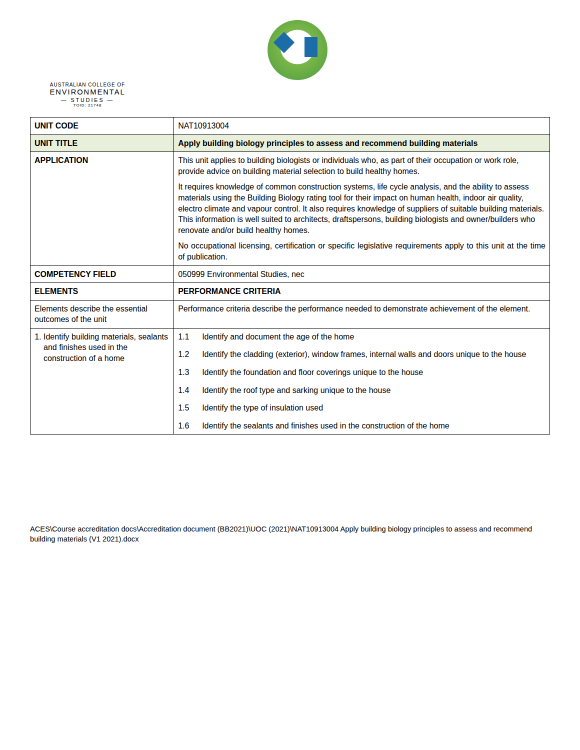AUSTRALIAN COLLEGE OF
ENVIRONMENTAL
— STUDIES —
TOID: 21748
| UNIT CODE | NAT10913004 |
| UNIT TITLE | Apply building biology principles to assess and recommend building materials |
| APPLICATION | This unit applies to building biologists or individuals who, as part of their occupation or work role, provide advice on building material selection to build healthy homes. It requires knowledge of common construction systems, life cycle analysis, and the ability to assess materials using the Building Biology rating tool for their impact on human health, indoor air quality, electro climate and vapour control. It also requires knowledge of suppliers of suitable building materials. This information is well suited to architects, draftspersons, building biologists and owner/builders who renovate and/or build healthy homes. No occupational licensing, certification or specific legislative requirements apply to this unit at the time of publication. |
| COMPETENCY FIELD | 050999 Environmental Studies, nec |
| ELEMENTS | PERFORMANCE CRITERIA |
| Elements describe the essential outcomes of the unit | Performance criteria describe the performance needed to demonstrate achievement of the element. |
| Identify building materials, sealants and finishes used in the construction of a home | 1.1 Identify and document the age of the home 1.2 Identify the cladding (exterior), window frames, internal walls and doors unique to the house 1.3 Identify the foundation and floor coverings unique to the house 1.4 Identify the roof type and sarking unique to the house 1.5 Identify the type of insulation used 1.6 Identify the sealants and finishes used in the construction of the home |
ACES\Course accreditation docs\Accreditation document (BB2021)\UOC (2021)\NAT10913004 Apply building biology principles to assess and recommend building materials (V1 2021).docx